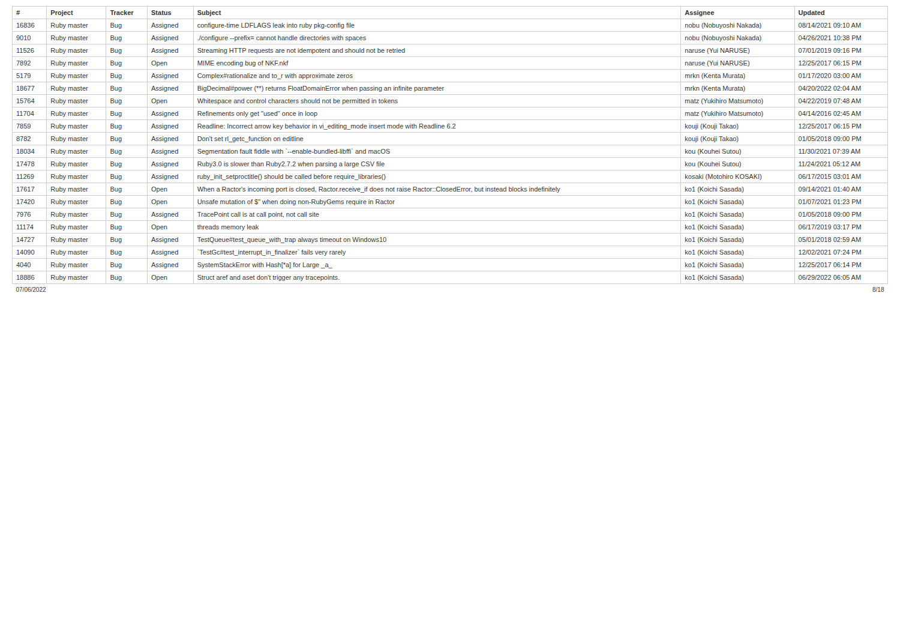| # | Project | Tracker | Status | Subject | Assignee | Updated |
| --- | --- | --- | --- | --- | --- | --- |
| 16836 | Ruby master | Bug | Assigned | configure-time LDFLAGS leak into ruby pkg-config file | nobu (Nobuyoshi Nakada) | 08/14/2021 09:10 AM |
| 9010 | Ruby master | Bug | Assigned | ./configure --prefix= cannot handle directories with spaces | nobu (Nobuyoshi Nakada) | 04/26/2021 10:38 PM |
| 11526 | Ruby master | Bug | Assigned | Streaming HTTP requests are not idempotent and should not be retried | naruse (Yui NARUSE) | 07/01/2019 09:16 PM |
| 7892 | Ruby master | Bug | Open | MIME encoding bug of NKF.nkf | naruse (Yui NARUSE) | 12/25/2017 06:15 PM |
| 5179 | Ruby master | Bug | Assigned | Complex#rationalize and to_r with approximate zeros | mrkn (Kenta Murata) | 01/17/2020 03:00 AM |
| 18677 | Ruby master | Bug | Assigned | BigDecimal#power (**) returns FloatDomainError when passing an infinite parameter | mrkn (Kenta Murata) | 04/20/2022 02:04 AM |
| 15764 | Ruby master | Bug | Open | Whitespace and control characters should not be permitted in tokens | matz (Yukihiro Matsumoto) | 04/22/2019 07:48 AM |
| 11704 | Ruby master | Bug | Assigned | Refinements only get "used" once in loop | matz (Yukihiro Matsumoto) | 04/14/2016 02:45 AM |
| 7859 | Ruby master | Bug | Assigned | Readline: Incorrect arrow key behavior in vi_editing_mode insert mode with Readline 6.2 | kouji (Kouji Takao) | 12/25/2017 06:15 PM |
| 8782 | Ruby master | Bug | Assigned | Don't set rl_getc_function on editline | kouji (Kouji Takao) | 01/05/2018 09:00 PM |
| 18034 | Ruby master | Bug | Assigned | Segmentation fault fiddle with `--enable-bundled-libffi` and macOS | kou (Kouhei Sutou) | 11/30/2021 07:39 AM |
| 17478 | Ruby master | Bug | Assigned | Ruby3.0 is slower than Ruby2.7.2 when parsing a large CSV file | kou (Kouhei Sutou) | 11/24/2021 05:12 AM |
| 11269 | Ruby master | Bug | Assigned | ruby_init_setproctitle() should be called before require_libraries() | kosaki (Motohiro KOSAKI) | 06/17/2015 03:01 AM |
| 17617 | Ruby master | Bug | Open | When a Ractor's incoming port is closed, Ractor.receive_if does not raise Ractor::ClosedError, but instead blocks indefinitely | ko1 (Koichi Sasada) | 09/14/2021 01:40 AM |
| 17420 | Ruby master | Bug | Open | Unsafe mutation of $" when doing non-RubyGems require in Ractor | ko1 (Koichi Sasada) | 01/07/2021 01:23 PM |
| 7976 | Ruby master | Bug | Assigned | TracePoint call is at call point, not call site | ko1 (Koichi Sasada) | 01/05/2018 09:00 PM |
| 11174 | Ruby master | Bug | Open | threads memory leak | ko1 (Koichi Sasada) | 06/17/2019 03:17 PM |
| 14727 | Ruby master | Bug | Assigned | TestQueue#test_queue_with_trap always timeout on Windows10 | ko1 (Koichi Sasada) | 05/01/2018 02:59 AM |
| 14090 | Ruby master | Bug | Assigned | `TestGc#test_interrupt_in_finalizer` fails very rarely | ko1 (Koichi Sasada) | 12/02/2021 07:24 PM |
| 4040 | Ruby master | Bug | Assigned | SystemStackError with Hash[*a] for Large _a_ | ko1 (Koichi Sasada) | 12/25/2017 06:14 PM |
| 18886 | Ruby master | Bug | Open | Struct aref and aset don't trigger any tracepoints. | ko1 (Koichi Sasada) | 06/29/2022 06:05 AM |
| 07/06/2022 | 8/18 |